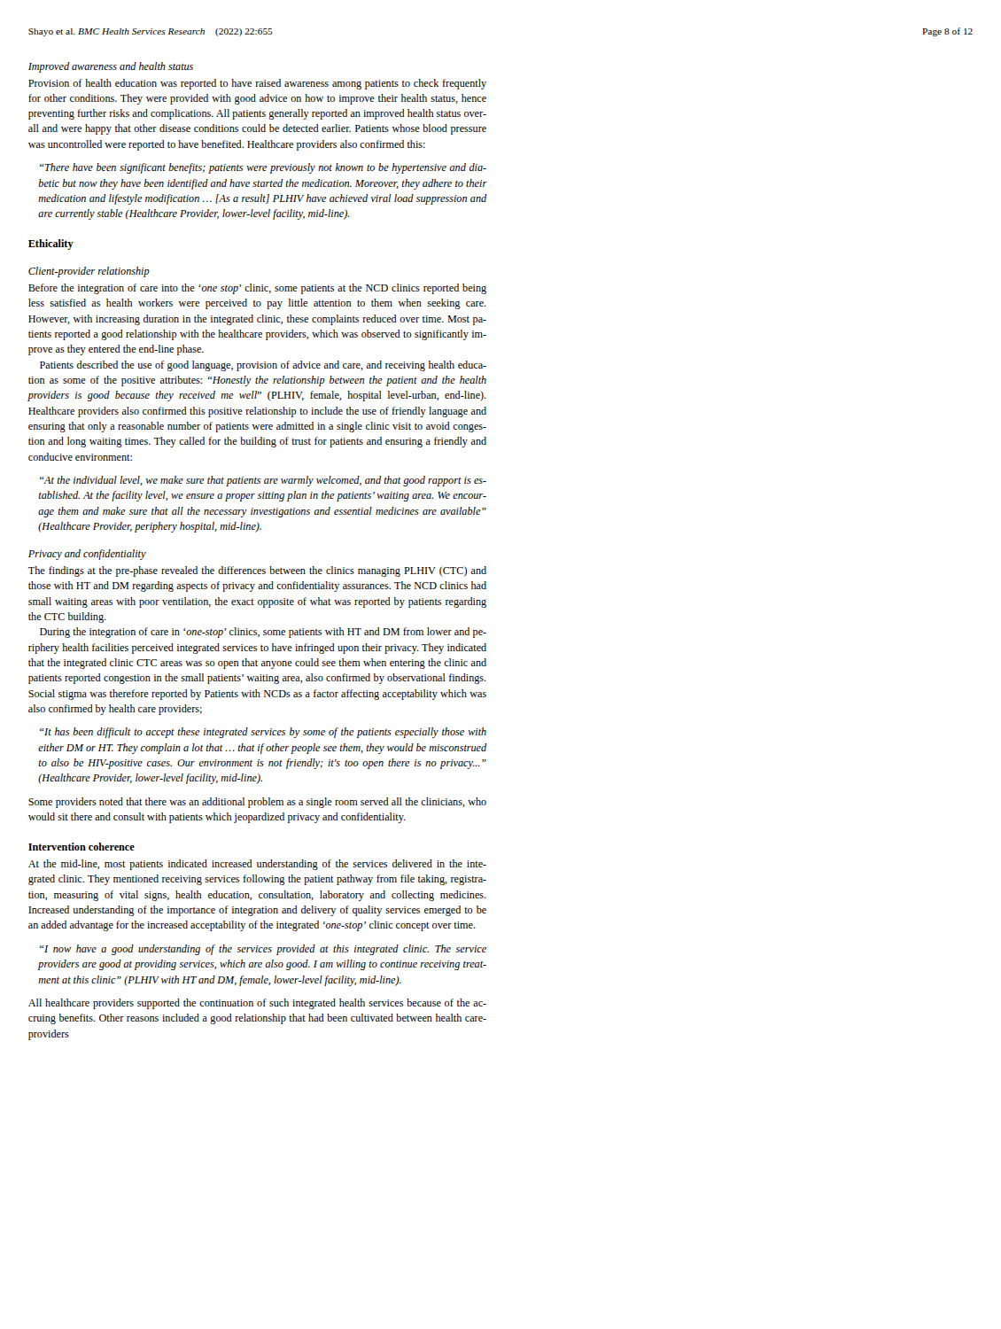Shayo et al. BMC Health Services Research (2022) 22:655
Page 8 of 12
Improved awareness and health status
Provision of health education was reported to have raised awareness among patients to check frequently for other conditions. They were provided with good advice on how to improve their health status, hence preventing further risks and complications. All patients generally reported an improved health status overall and were happy that other disease conditions could be detected earlier. Patients whose blood pressure was uncontrolled were reported to have benefited. Healthcare providers also confirmed this:
“There have been significant benefits; patients were previously not known to be hypertensive and diabetic but now they have been identified and have started the medication. Moreover, they adhere to their medication and lifestyle modification … [As a result] PLHIV have achieved viral load suppression and are currently stable (Healthcare Provider, lower-level facility, mid-line).
Ethicality
Client-provider relationship
Before the integration of care into the ‘one stop’ clinic, some patients at the NCD clinics reported being less satisfied as health workers were perceived to pay little attention to them when seeking care. However, with increasing duration in the integrated clinic, these complaints reduced over time. Most patients reported a good relationship with the healthcare providers, which was observed to significantly improve as they entered the end-line phase.
Patients described the use of good language, provision of advice and care, and receiving health education as some of the positive attributes: “Honestly the relationship between the patient and the health providers is good because they received me well” (PLHIV, female, hospital level-urban, end-line). Healthcare providers also confirmed this positive relationship to include the use of friendly language and ensuring that only a reasonable number of patients were admitted in a single clinic visit to avoid congestion and long waiting times. They called for the building of trust for patients and ensuring a friendly and conducive environment:
“At the individual level, we make sure that patients are warmly welcomed, and that good rapport is established. At the facility level, we ensure a proper sitting plan in the patients’ waiting area. We encourage them and make sure that all the necessary investigations and essential medicines are available” (Healthcare Provider, periphery hospital, mid-line).
Privacy and confidentiality
The findings at the pre-phase revealed the differences between the clinics managing PLHIV (CTC) and those with HT and DM regarding aspects of privacy and confidentiality assurances. The NCD clinics had small waiting areas with poor ventilation, the exact opposite of what was reported by patients regarding the CTC building.
During the integration of care in ‘one-stop’ clinics, some patients with HT and DM from lower and periphery health facilities perceived integrated services to have infringed upon their privacy. They indicated that the integrated clinic CTC areas was so open that anyone could see them when entering the clinic and patients reported congestion in the small patients’ waiting area, also confirmed by observational findings. Social stigma was therefore reported by Patients with NCDs as a factor affecting acceptability which was also confirmed by health care providers;
“It has been difficult to accept these integrated services by some of the patients especially those with either DM or HT. They complain a lot that … that if other people see them, they would be misconstrued to also be HIV-positive cases. Our environment is not friendly; it's too open there is no privacy...” (Healthcare Provider, lower-level facility, mid-line).
Some providers noted that there was an additional problem as a single room served all the clinicians, who would sit there and consult with patients which jeopardized privacy and confidentiality.
Intervention coherence
At the mid-line, most patients indicated increased understanding of the services delivered in the integrated clinic. They mentioned receiving services following the patient pathway from file taking, registration, measuring of vital signs, health education, consultation, laboratory and collecting medicines. Increased understanding of the importance of integration and delivery of quality services emerged to be an added advantage for the increased acceptability of the integrated ‘one-stop’ clinic concept over time.
“I now have a good understanding of the services provided at this integrated clinic. The service providers are good at providing services, which are also good. I am willing to continue receiving treatment at this clinic” (PLHIV with HT and DM, female, lower-level facility, mid-line).
All healthcare providers supported the continuation of such integrated health services because of the accruing benefits. Other reasons included a good relationship that had been cultivated between health care-providers